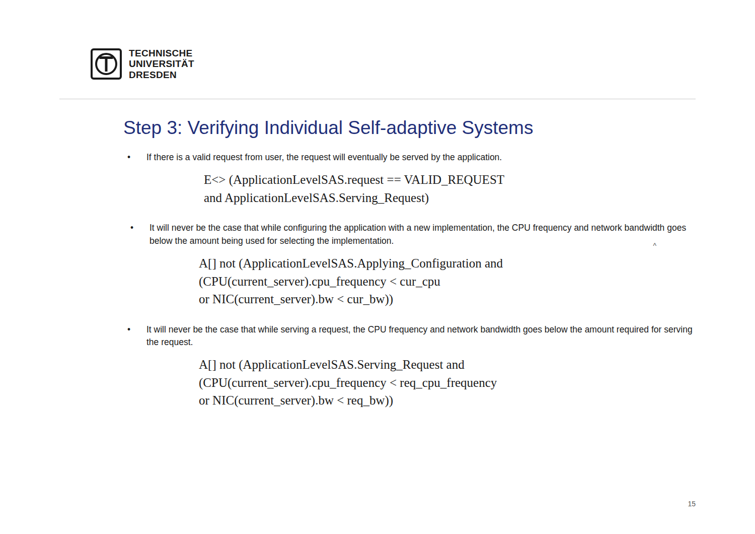Technische
Universität
Dresden
Step 3: Verifying Individual Self-adaptive Systems
If there is a valid request from user, the request will eventually be served by the application.
E<> (ApplicationLevelSAS.request == VALID_REQUEST
and ApplicationLevelSAS.Serving_Request)
It will never be the case that while configuring the application with a new implementation, the CPU frequency and network bandwidth goes below the amount being used for selecting the implementation.
A[] not (ApplicationLevelSAS.Applying_Configuration and
(CPU(current_server).cpu_frequency < cur_cpu
or NIC(current_server).bw < cur_bw))
It will never be the case that while serving a request, the CPU frequency and network bandwidth goes below the amount required for serving the request.
A[] not (ApplicationLevelSAS.Serving_Request and
(CPU(current_server).cpu_frequency < req_cpu_frequency
or NIC(current_server).bw < req_bw))
^
15